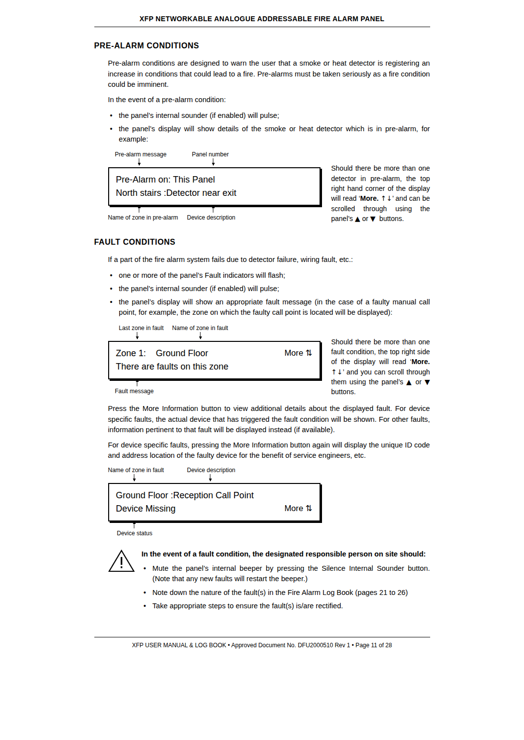XFP NETWORKABLE ANALOGUE ADDRESSABLE FIRE ALARM PANEL
PRE-ALARM CONDITIONS
Pre-alarm conditions are designed to warn the user that a smoke or heat detector is registering an increase in conditions that could lead to a fire. Pre-alarms must be taken seriously as a fire condition could be imminent.
In the event of a pre-alarm condition:
the panel’s internal sounder (if enabled) will pulse;
the panel’s display will show details of the smoke or heat detector which is in pre-alarm, for example:
Pre-alarm message Panel number
Pre-Alarm on: This Panel
North stairs :Detector near exit
Name of zone in pre-alarm Device description
Should there be more than one detector in pre-alarm, the top right hand corner of the display will read ‘More. ↑↓’ and can be scrolled through using the panel’s ▲ or ▼ buttons.
FAULT CONDITIONS
If a part of the fire alarm system fails due to detector failure, wiring fault, etc.:
one or more of the panel’s Fault indicators will flash;
the panel’s internal sounder (if enabled) will pulse;
the panel’s display will show an appropriate fault message (in the case of a faulty manual call point, for example, the zone on which the faulty call point is located will be displayed):
Last zone in fault Name of zone in fault
Zone 1: Ground Floor More ⇅
There are faults on this zone
Fault message
Should there be more than one fault condition, the top right side of the display will read ‘More. ↑↓’ and you can scroll through them using the panel’s ▲ or ▼ buttons.
Press the More Information button to view additional details about the displayed fault. For device specific faults, the actual device that has triggered the fault condition will be shown. For other faults, information pertinent to that fault will be displayed instead (if available).
For device specific faults, pressing the More Information button again will display the unique ID code and address location of the faulty device for the benefit of service engineers, etc.
Name of zone in fault Device description
Ground Floor :Reception Call Point
Device Missing More ⇅
Device status
In the event of a fault condition, the designated responsible person on site should:
Mute the panel’s internal beeper by pressing the Silence Internal Sounder button. (Note that any new faults will restart the beeper.)
Note down the nature of the fault(s) in the Fire Alarm Log Book (pages 21 to 26)
Take appropriate steps to ensure the fault(s) is/are rectified.
XFP USER MANUAL & LOG BOOK • Approved Document No. DFU2000510 Rev 1 • Page 11 of 28